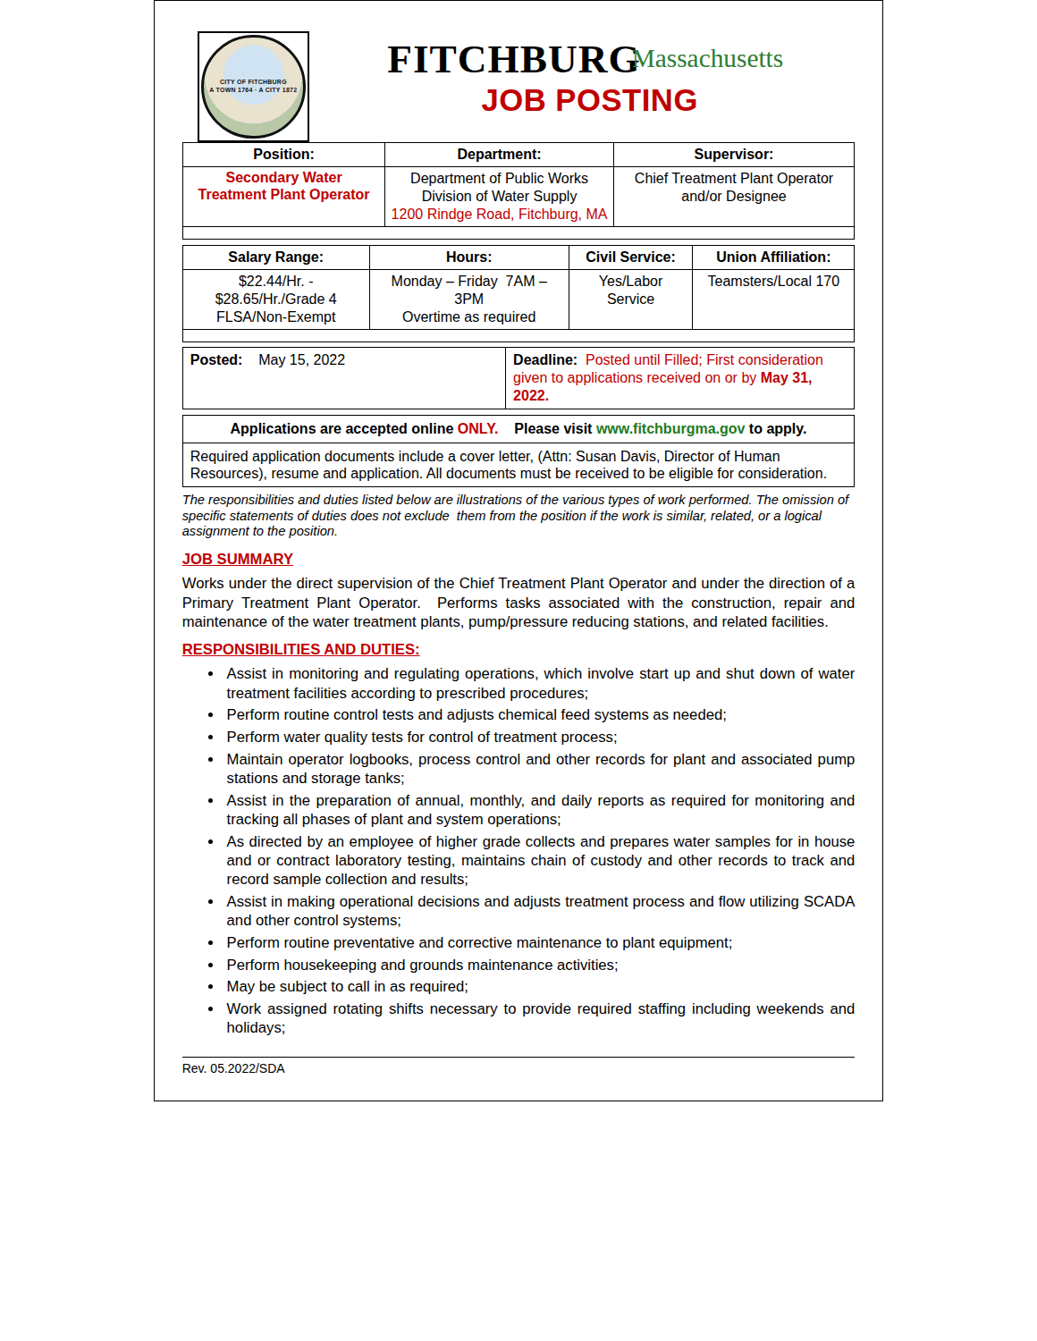CITY OF FITCHBURG
A TOWN 1764 · A CITY 1872
FITCHBURG Massachusetts
JOB POSTING
| Position: | Department: | Supervisor: |
| --- | --- | --- |
| Secondary Water Treatment Plant Operator | Department of Public Works Division of Water Supply 1200 Rindge Road, Fitchburg, MA | Chief Treatment Plant Operator and/or Designee |
| Salary Range: | Hours: | Civil Service: | Union Affiliation: |
| --- | --- | --- | --- |
| $22.44/Hr. - $28.65/Hr./Grade 4 FLSA/Non-Exempt | Monday – Friday 7AM – 3PM Overtime as required | Yes/Labor Service | Teamsters/Local 170 |
| Posted: May 15, 2022 | Deadline: Posted until Filled; First consideration given to applications received on or by May 31, 2022. |
| Applications are accepted online ONLY. Please visit www.fitchburgma.gov to apply. |
| Required application documents include a cover letter, (Attn: Susan Davis, Director of Human Resources), resume and application. All documents must be received to be eligible for consideration. |
The responsibilities and duties listed below are illustrations of the various types of work performed. The omission of specific statements of duties does not exclude them from the position if the work is similar, related, or a logical assignment to the position.
JOB SUMMARY
Works under the direct supervision of the Chief Treatment Plant Operator and under the direction of a Primary Treatment Plant Operator. Performs tasks associated with the construction, repair and maintenance of the water treatment plants, pump/pressure reducing stations, and related facilities.
RESPONSIBILITIES AND DUTIES:
Assist in monitoring and regulating operations, which involve start up and shut down of water treatment facilities according to prescribed procedures;
Perform routine control tests and adjusts chemical feed systems as needed;
Perform water quality tests for control of treatment process;
Maintain operator logbooks, process control and other records for plant and associated pump stations and storage tanks;
Assist in the preparation of annual, monthly, and daily reports as required for monitoring and tracking all phases of plant and system operations;
As directed by an employee of higher grade collects and prepares water samples for in house and or contract laboratory testing, maintains chain of custody and other records to track and record sample collection and results;
Assist in making operational decisions and adjusts treatment process and flow utilizing SCADA and other control systems;
Perform routine preventative and corrective maintenance to plant equipment;
Perform housekeeping and grounds maintenance activities;
May be subject to call in as required;
Work assigned rotating shifts necessary to provide required staffing including weekends and holidays;
Rev. 05.2022/SDA